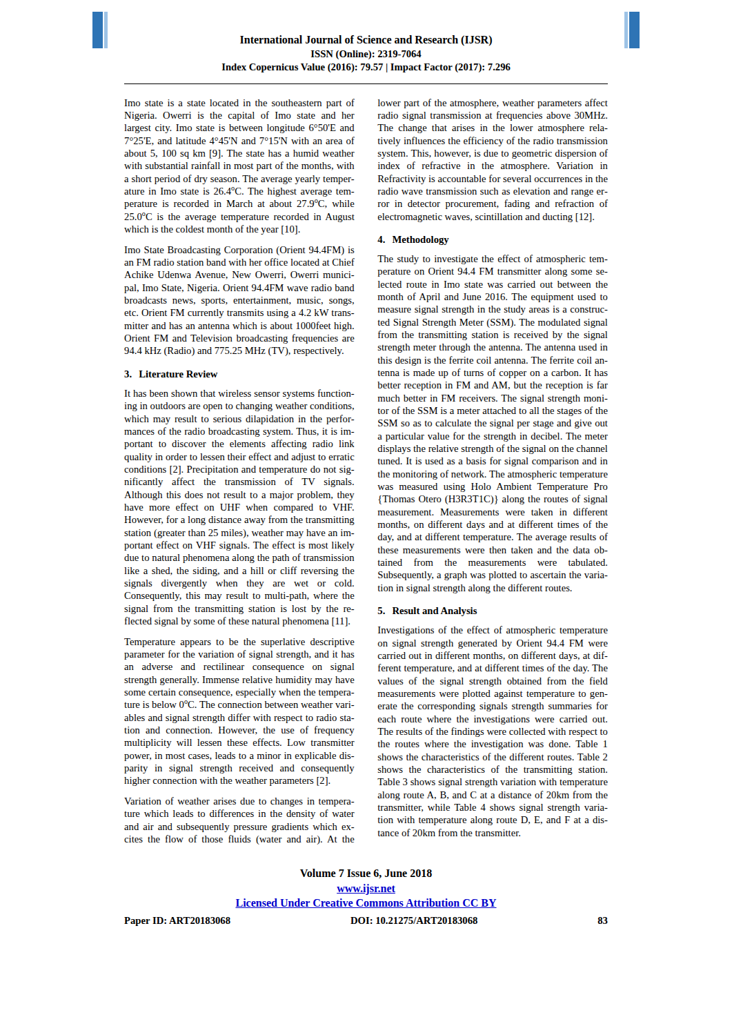International Journal of Science and Research (IJSR)
ISSN (Online): 2319-7064
Index Copernicus Value (2016): 79.57 | Impact Factor (2017): 7.296
Imo state is a state located in the southeastern part of Nigeria. Owerri is the capital of Imo state and her largest city. Imo state is between longitude 6°50'E and 7°25'E, and latitude 4°45'N and 7°15'N with an area of about 5, 100 sq km [9]. The state has a humid weather with substantial rainfall in most part of the months, with a short period of dry season. The average yearly temperature in Imo state is 26.4oC. The highest average temperature is recorded in March at about 27.9oC, while 25.0oC is the average temperature recorded in August which is the coldest month of the year [10].
Imo State Broadcasting Corporation (Orient 94.4FM) is an FM radio station band with her office located at Chief Achike Udenwa Avenue, New Owerri, Owerri municipal, Imo State, Nigeria. Orient 94.4FM wave radio band broadcasts news, sports, entertainment, music, songs, etc. Orient FM currently transmits using a 4.2 kW transmitter and has an antenna which is about 1000feet high. Orient FM and Television broadcasting frequencies are 94.4 kHz (Radio) and 775.25 MHz (TV), respectively.
3. Literature Review
It has been shown that wireless sensor systems functioning in outdoors are open to changing weather conditions, which may result to serious dilapidation in the performances of the radio broadcasting system. Thus, it is important to discover the elements affecting radio link quality in order to lessen their effect and adjust to erratic conditions [2]. Precipitation and temperature do not significantly affect the transmission of TV signals. Although this does not result to a major problem, they have more effect on UHF when compared to VHF. However, for a long distance away from the transmitting station (greater than 25 miles), weather may have an important effect on VHF signals. The effect is most likely due to natural phenomena along the path of transmission like a shed, the siding, and a hill or cliff reversing the signals divergently when they are wet or cold. Consequently, this may result to multi-path, where the signal from the transmitting station is lost by the reflected signal by some of these natural phenomena [11].
Temperature appears to be the superlative descriptive parameter for the variation of signal strength, and it has an adverse and rectilinear consequence on signal strength generally. Immense relative humidity may have some certain consequence, especially when the temperature is below 0oC. The connection between weather variables and signal strength differ with respect to radio station and connection. However, the use of frequency multiplicity will lessen these effects. Low transmitter power, in most cases, leads to a minor in explicable disparity in signal strength received and consequently higher connection with the weather parameters [2].
Variation of weather arises due to changes in temperature which leads to differences in the density of water and air and subsequently pressure gradients which excites the flow of those fluids (water and air). At the lower part of the atmosphere, weather parameters affect radio signal transmission at frequencies above 30MHz. The change that arises in the lower atmosphere relatively influences the efficiency of the radio transmission system. This, however, is due to geometric dispersion of index of refractive in the atmosphere. Variation in Refractivity is accountable for several occurrences in the radio wave transmission such as elevation and range error in detector procurement, fading and refraction of electromagnetic waves, scintillation and ducting [12].
4. Methodology
The study to investigate the effect of atmospheric temperature on Orient 94.4 FM transmitter along some selected route in Imo state was carried out between the month of April and June 2016. The equipment used to measure signal strength in the study areas is a constructed Signal Strength Meter (SSM). The modulated signal from the transmitting station is received by the signal strength meter through the antenna. The antenna used in this design is the ferrite coil antenna. The ferrite coil antenna is made up of turns of copper on a carbon. It has better reception in FM and AM, but the reception is far much better in FM receivers. The signal strength monitor of the SSM is a meter attached to all the stages of the SSM so as to calculate the signal per stage and give out a particular value for the strength in decibel. The meter displays the relative strength of the signal on the channel tuned. It is used as a basis for signal comparison and in the monitoring of network. The atmospheric temperature was measured using Holo Ambient Temperature Pro {Thomas Otero (H3R3T1C)} along the routes of signal measurement. Measurements were taken in different months, on different days and at different times of the day, and at different temperature. The average results of these measurements were then taken and the data obtained from the measurements were tabulated. Subsequently, a graph was plotted to ascertain the variation in signal strength along the different routes.
5. Result and Analysis
Investigations of the effect of atmospheric temperature on signal strength generated by Orient 94.4 FM were carried out in different months, on different days, at different temperature, and at different times of the day. The values of the signal strength obtained from the field measurements were plotted against temperature to generate the corresponding signals strength summaries for each route where the investigations were carried out. The results of the findings were collected with respect to the routes where the investigation was done. Table 1 shows the characteristics of the different routes. Table 2 shows the characteristics of the transmitting station. Table 3 shows signal strength variation with temperature along route A, B, and C at a distance of 20km from the transmitter, while Table 4 shows signal strength variation with temperature along route D, E, and F at a distance of 20km from the transmitter.
Volume 7 Issue 6, June 2018
www.ijsr.net
Licensed Under Creative Commons Attribution CC BY
Paper ID: ART20183068 DOI: 10.21275/ART20183068 83